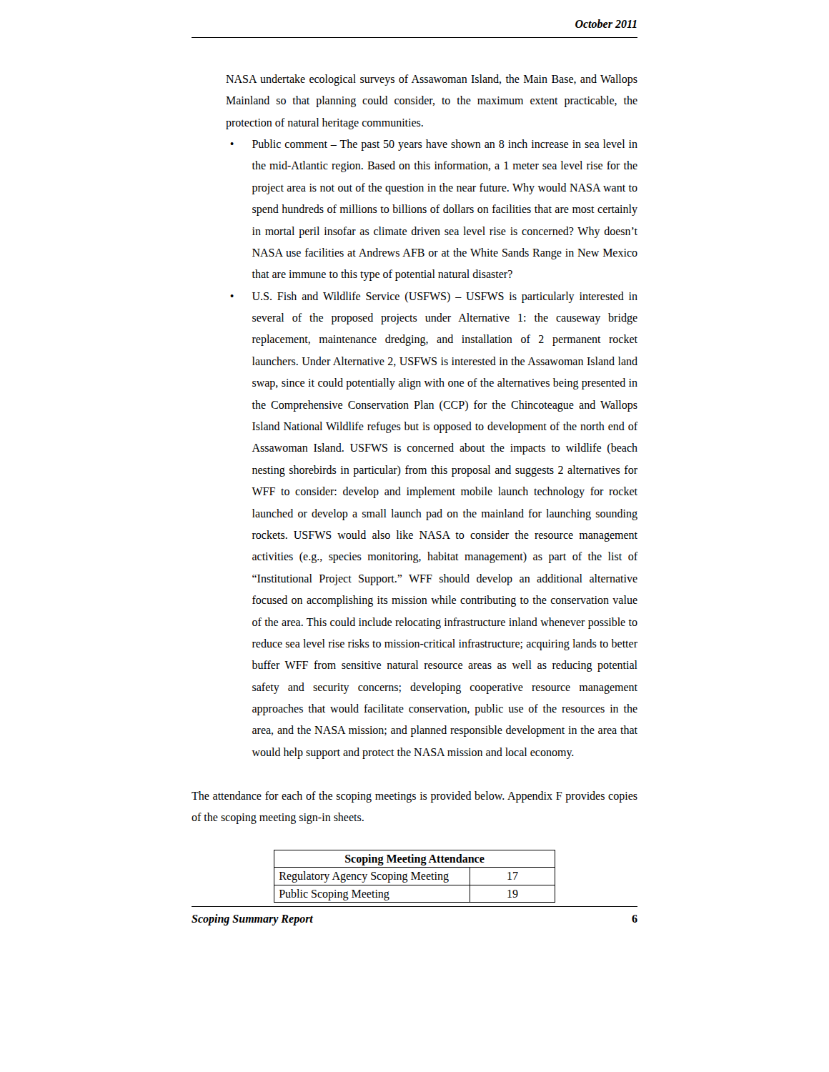October 2011
NASA undertake ecological surveys of Assawoman Island, the Main Base, and Wallops Mainland so that planning could consider, to the maximum extent practicable, the protection of natural heritage communities.
Public comment – The past 50 years have shown an 8 inch increase in sea level in the mid-Atlantic region. Based on this information, a 1 meter sea level rise for the project area is not out of the question in the near future. Why would NASA want to spend hundreds of millions to billions of dollars on facilities that are most certainly in mortal peril insofar as climate driven sea level rise is concerned? Why doesn’t NASA use facilities at Andrews AFB or at the White Sands Range in New Mexico that are immune to this type of potential natural disaster?
U.S. Fish and Wildlife Service (USFWS) – USFWS is particularly interested in several of the proposed projects under Alternative 1: the causeway bridge replacement, maintenance dredging, and installation of 2 permanent rocket launchers. Under Alternative 2, USFWS is interested in the Assawoman Island land swap, since it could potentially align with one of the alternatives being presented in the Comprehensive Conservation Plan (CCP) for the Chincoteague and Wallops Island National Wildlife refuges but is opposed to development of the north end of Assawoman Island. USFWS is concerned about the impacts to wildlife (beach nesting shorebirds in particular) from this proposal and suggests 2 alternatives for WFF to consider: develop and implement mobile launch technology for rocket launched or develop a small launch pad on the mainland for launching sounding rockets. USFWS would also like NASA to consider the resource management activities (e.g., species monitoring, habitat management) as part of the list of “Institutional Project Support.” WFF should develop an additional alternative focused on accomplishing its mission while contributing to the conservation value of the area. This could include relocating infrastructure inland whenever possible to reduce sea level rise risks to mission-critical infrastructure; acquiring lands to better buffer WFF from sensitive natural resource areas as well as reducing potential safety and security concerns; developing cooperative resource management approaches that would facilitate conservation, public use of the resources in the area, and the NASA mission; and planned responsible development in the area that would help support and protect the NASA mission and local economy.
The attendance for each of the scoping meetings is provided below. Appendix F provides copies of the scoping meeting sign-in sheets.
| Scoping Meeting Attendance |
| --- |
| Regulatory Agency Scoping Meeting | 17 |
| Public Scoping Meeting | 19 |
Scoping Summary Report 6